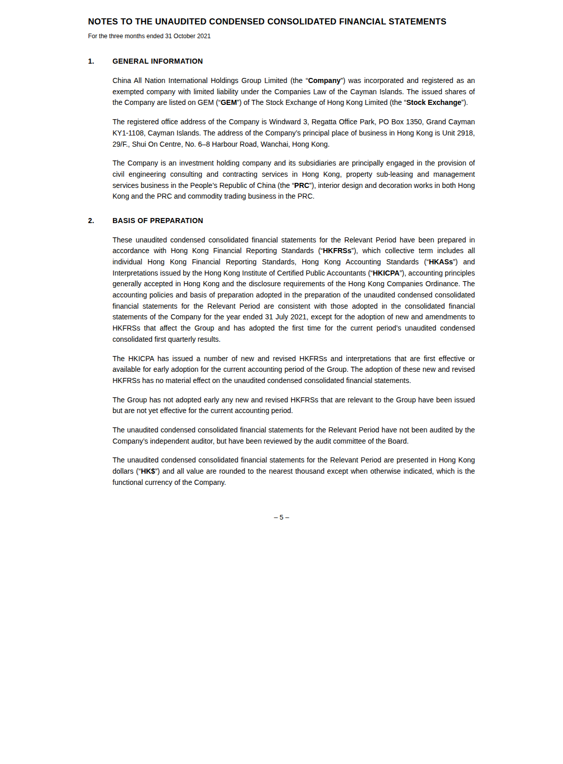NOTES TO THE UNAUDITED CONDENSED CONSOLIDATED FINANCIAL STATEMENTS
For the three months ended 31 October 2021
1.
GENERAL INFORMATION
China All Nation International Holdings Group Limited (the “Company”) was incorporated and registered as an exempted company with limited liability under the Companies Law of the Cayman Islands. The issued shares of the Company are listed on GEM (“GEM”) of The Stock Exchange of Hong Kong Limited (the “Stock Exchange”).
The registered office address of the Company is Windward 3, Regatta Office Park, PO Box 1350, Grand Cayman KY1-1108, Cayman Islands. The address of the Company’s principal place of business in Hong Kong is Unit 2918, 29/F., Shui On Centre, No. 6–8 Harbour Road, Wanchai, Hong Kong.
The Company is an investment holding company and its subsidiaries are principally engaged in the provision of civil engineering consulting and contracting services in Hong Kong, property sub-leasing and management services business in the People’s Republic of China (the “PRC”), interior design and decoration works in both Hong Kong and the PRC and commodity trading business in the PRC.
2.
BASIS OF PREPARATION
These unaudited condensed consolidated financial statements for the Relevant Period have been prepared in accordance with Hong Kong Financial Reporting Standards (“HKFRSs”), which collective term includes all individual Hong Kong Financial Reporting Standards, Hong Kong Accounting Standards (“HKASs”) and Interpretations issued by the Hong Kong Institute of Certified Public Accountants (“HKICPA”), accounting principles generally accepted in Hong Kong and the disclosure requirements of the Hong Kong Companies Ordinance. The accounting policies and basis of preparation adopted in the preparation of the unaudited condensed consolidated financial statements for the Relevant Period are consistent with those adopted in the consolidated financial statements of the Company for the year ended 31 July 2021, except for the adoption of new and amendments to HKFRSs that affect the Group and has adopted the first time for the current period’s unaudited condensed consolidated first quarterly results.
The HKICPA has issued a number of new and revised HKFRSs and interpretations that are first effective or available for early adoption for the current accounting period of the Group. The adoption of these new and revised HKFRSs has no material effect on the unaudited condensed consolidated financial statements.
The Group has not adopted early any new and revised HKFRSs that are relevant to the Group have been issued but are not yet effective for the current accounting period.
The unaudited condensed consolidated financial statements for the Relevant Period have not been audited by the Company’s independent auditor, but have been reviewed by the audit committee of the Board.
The unaudited condensed consolidated financial statements for the Relevant Period are presented in Hong Kong dollars (“HK$”) and all value are rounded to the nearest thousand except when otherwise indicated, which is the functional currency of the Company.
– 5 –